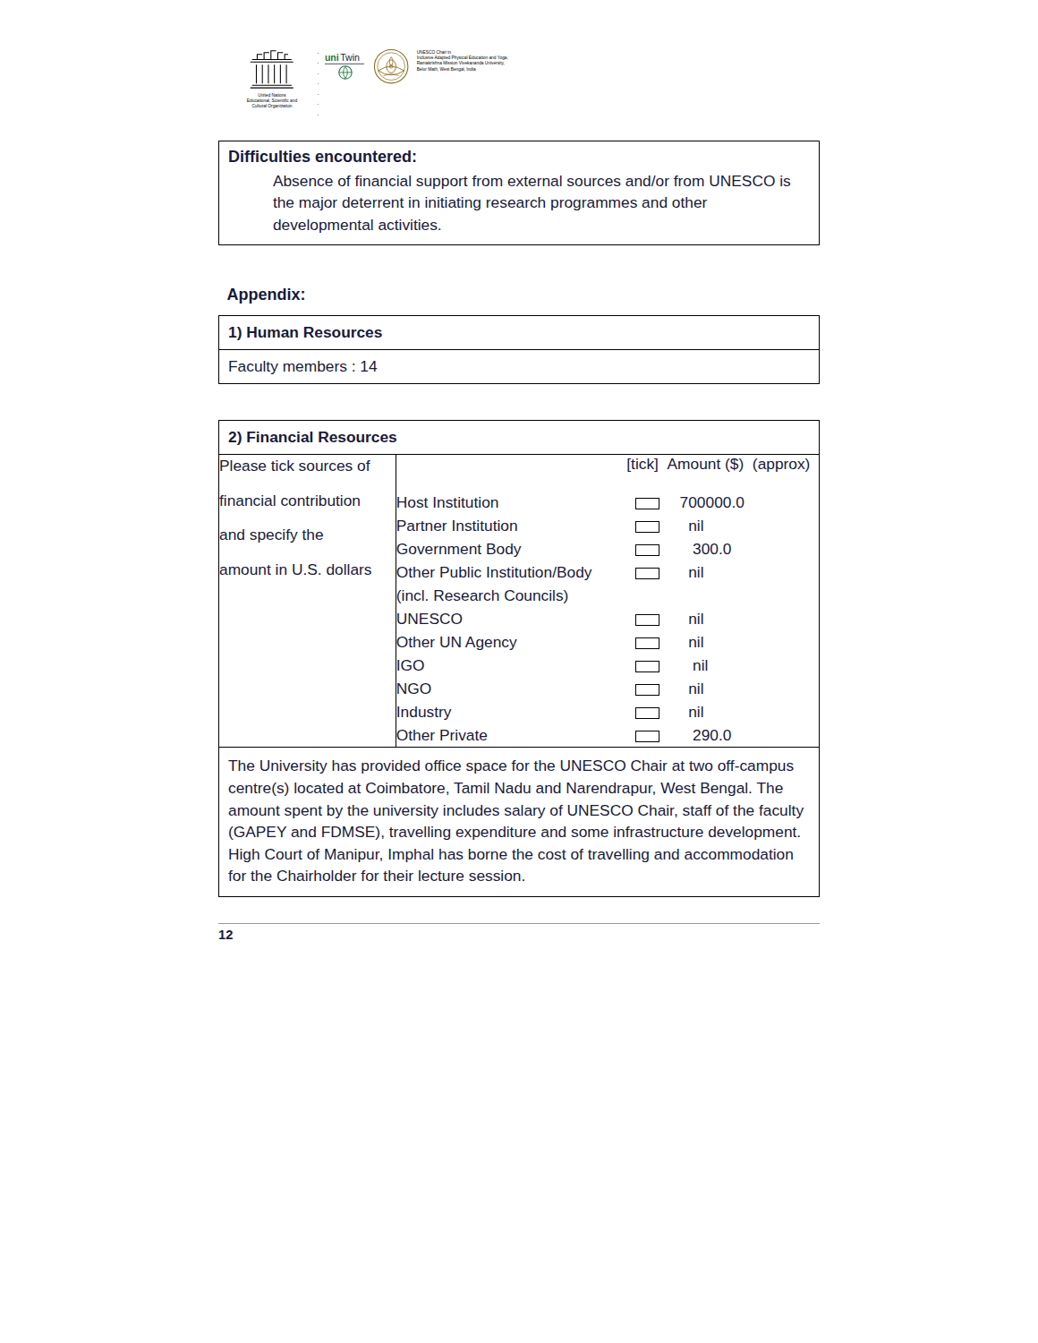United Nations
Educational, Scientific and
Cultural Organization
.......
uni Twin
UNESCO Chair in
Inclusive Adapted Physical Education and Yoga,
Ramakrishna Mission Vivekananda University,
Belur Math, West Bengal, India
Difficulties encountered:
Absence of financial support from external sources and/or from UNESCO is the major deterrent in initiating research programmes and other developmental activities.
Appendix:
1) Human Resources
Faculty members : 14
2) Financial Resources
| Please tick sources of financial contribution and specify the amount in U.S. dollars | [tick] Amount ($) (approx) / Host Institution / / 700000.0 / / Partner Institution / / nil / / Government Body / / 300.0 / / Other Public Institution/Body / / nil / / (incl. Research Councils) / / / / UNESCO / / nil / / Other UN Agency / / nil / / IGO / / nil / / NGO / / nil / / Industry / / nil / / Other Private / / 290.0 / |
The University has provided office space for the UNESCO Chair at two off-campus centre(s) located at Coimbatore, Tamil Nadu and Narendrapur, West Bengal. The amount spent by the university includes salary of UNESCO Chair, staff of the faculty (GAPEY and FDMSE), travelling expenditure and some infrastructure development. High Court of Manipur, Imphal has borne the cost of travelling and accommodation for the Chairholder for their lecture session.
12